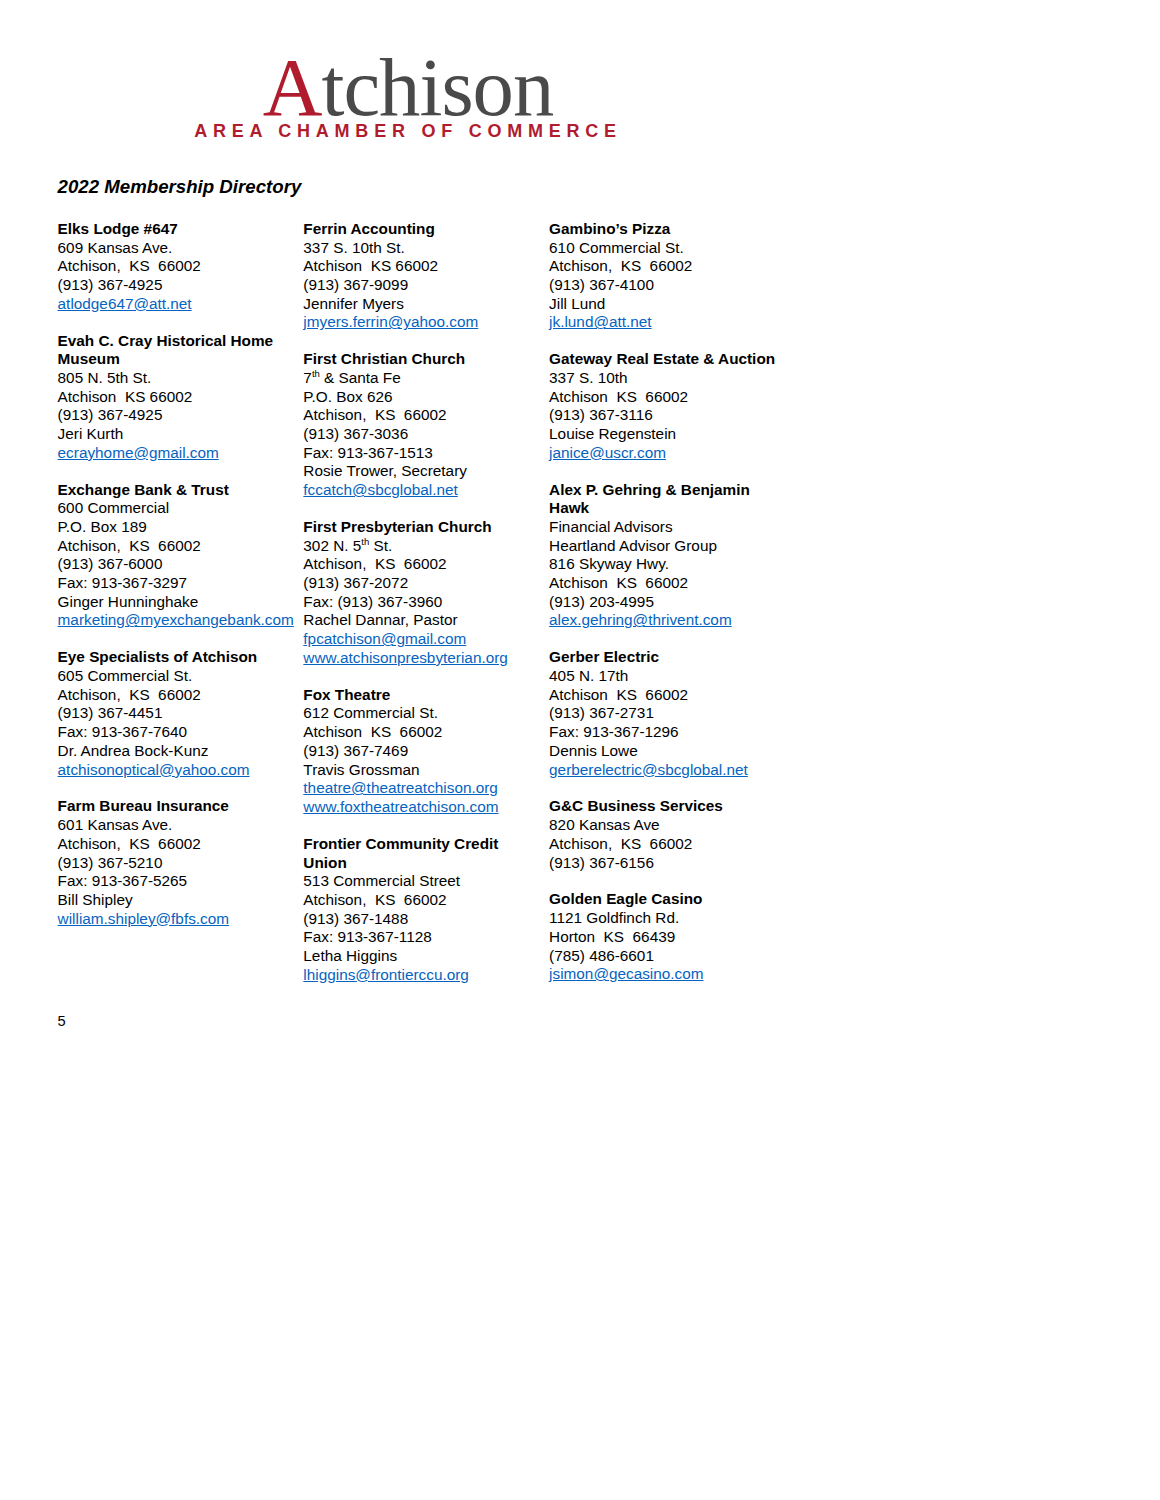Atchison
AREA CHAMBER OF COMMERCE
2022 Membership Directory
Elks Lodge #647
609 Kansas Ave.
Atchison, KS 66002
(913) 367-4925
atlodge647@att.net
Evah C. Cray Historical Home
Museum
805 N. 5th St.
Atchison KS 66002
(913) 367-4925
Jeri Kurth
ecrayhome@gmail.com
Exchange Bank & Trust
600 Commercial
P.O. Box 189
Atchison, KS 66002
(913) 367-6000
Fax: 913-367-3297
Ginger Hunninghake
marketing@myexchangebank.com
Eye Specialists of Atchison
605 Commercial St.
Atchison, KS 66002
(913) 367-4451
Fax: 913-367-7640
Dr. Andrea Bock-Kunz
atchisonoptical@yahoo.com
Farm Bureau Insurance
601 Kansas Ave.
Atchison, KS 66002
(913) 367-5210
Fax: 913-367-5265
Bill Shipley
william.shipley@fbfs.com
Ferrin Accounting
337 S. 10th St.
Atchison KS 66002
(913) 367-9099
Jennifer Myers
jmyers.ferrin@yahoo.com
First Christian Church
7th & Santa Fe
P.O. Box 626
Atchison, KS 66002
(913) 367-3036
Fax: 913-367-1513
Rosie Trower, Secretary
fccatch@sbcglobal.net
First Presbyterian Church
302 N. 5th St.
Atchison, KS 66002
(913) 367-2072
Fax: (913) 367-3960
Rachel Dannar, Pastor
fpcatchison@gmail.com
www.atchisonpresbyterian.org
Fox Theatre
612 Commercial St.
Atchison KS 66002
(913) 367-7469
Travis Grossman
theatre@theatreatchison.org
www.foxtheatreatchison.com
Frontier Community Credit
Union
513 Commercial Street
Atchison, KS 66002
(913) 367-1488
Fax: 913-367-1128
Letha Higgins
lhiggins@frontierccu.org
Gambino’s Pizza
610 Commercial St.
Atchison, KS 66002
(913) 367-4100
Jill Lund
jk.lund@att.net
Gateway Real Estate & Auction
337 S. 10th
Atchison KS 66002
(913) 367-3116
Louise Regenstein
janice@uscr.com
Alex P. Gehring & Benjamin
Hawk
Financial Advisors
Heartland Advisor Group
816 Skyway Hwy.
Atchison KS 66002
(913) 203-4995
alex.gehring@thrivent.com
Gerber Electric
405 N. 17th
Atchison KS 66002
(913) 367-2731
Fax: 913-367-1296
Dennis Lowe
gerberelectric@sbcglobal.net
G&C Business Services
820 Kansas Ave
Atchison, KS 66002
(913) 367-6156
Golden Eagle Casino
1121 Goldfinch Rd.
Horton KS 66439
(785) 486-6601
jsimon@gecasino.com
5